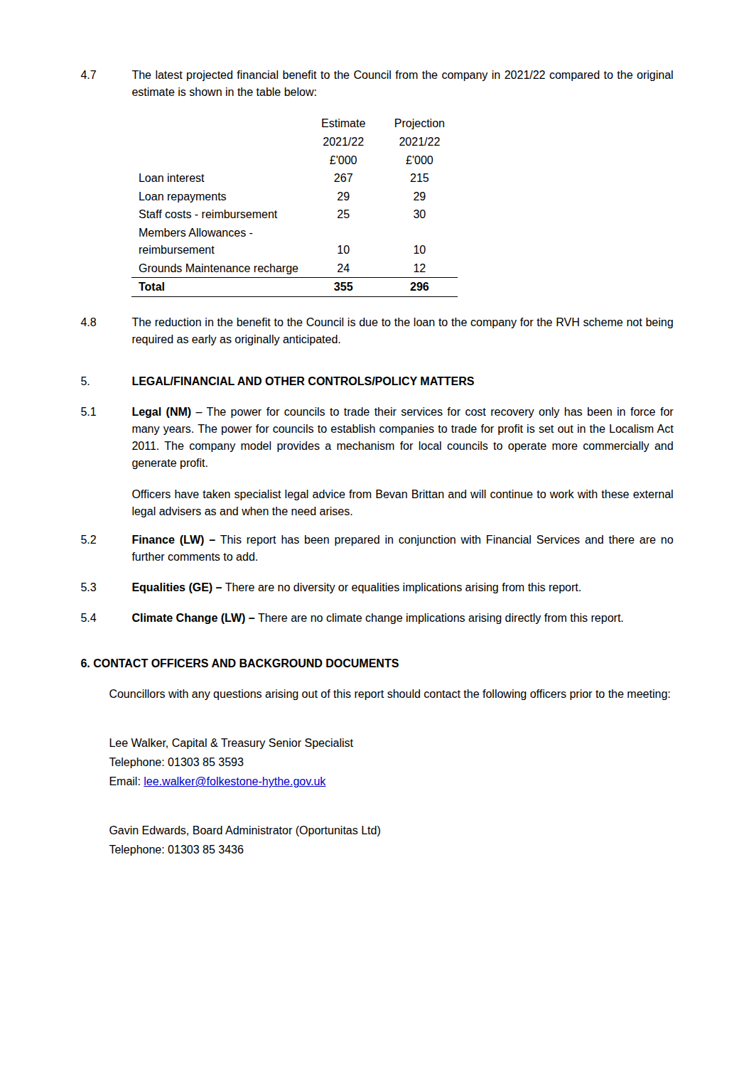4.7
The latest projected financial benefit to the Council from the company in 2021/22 compared to the original estimate is shown in the table below:
| | Estimate | Projection |
| --- | --- | --- |
| | 2021/22 | 2021/22 |
| | £'000 | £'000 |
| Loan interest | 267 | 215 |
| Loan repayments | 29 | 29 |
| Staff costs - reimbursement | 25 | 30 |
| Members Allowances - reimbursement | 10 | 10 |
| Grounds Maintenance recharge | 24 | 12 |
| Total | 355 | 296 |
4.8
The reduction in the benefit to the Council is due to the loan to the company for the RVH scheme not being required as early as originally anticipated.
5.
LEGAL/FINANCIAL AND OTHER CONTROLS/POLICY MATTERS
5.1
Legal (NM) – The power for councils to trade their services for cost recovery only has been in force for many years. The power for councils to establish companies to trade for profit is set out in the Localism Act 2011. The company model provides a mechanism for local councils to operate more commercially and generate profit.
Officers have taken specialist legal advice from Bevan Brittan and will continue to work with these external legal advisers as and when the need arises.
5.2
Finance (LW) – This report has been prepared in conjunction with Financial Services and there are no further comments to add.
5.3
Equalities (GE) – There are no diversity or equalities implications arising from this report.
5.4
Climate Change (LW) – There are no climate change implications arising directly from this report.
6. CONTACT OFFICERS AND BACKGROUND DOCUMENTS
Councillors with any questions arising out of this report should contact the following officers prior to the meeting:
Lee Walker, Capital & Treasury Senior Specialist
Telephone: 01303 85 3593
Email: lee.walker@folkestone-hythe.gov.uk
Gavin Edwards, Board Administrator (Oportunitas Ltd)
Telephone: 01303 85 3436